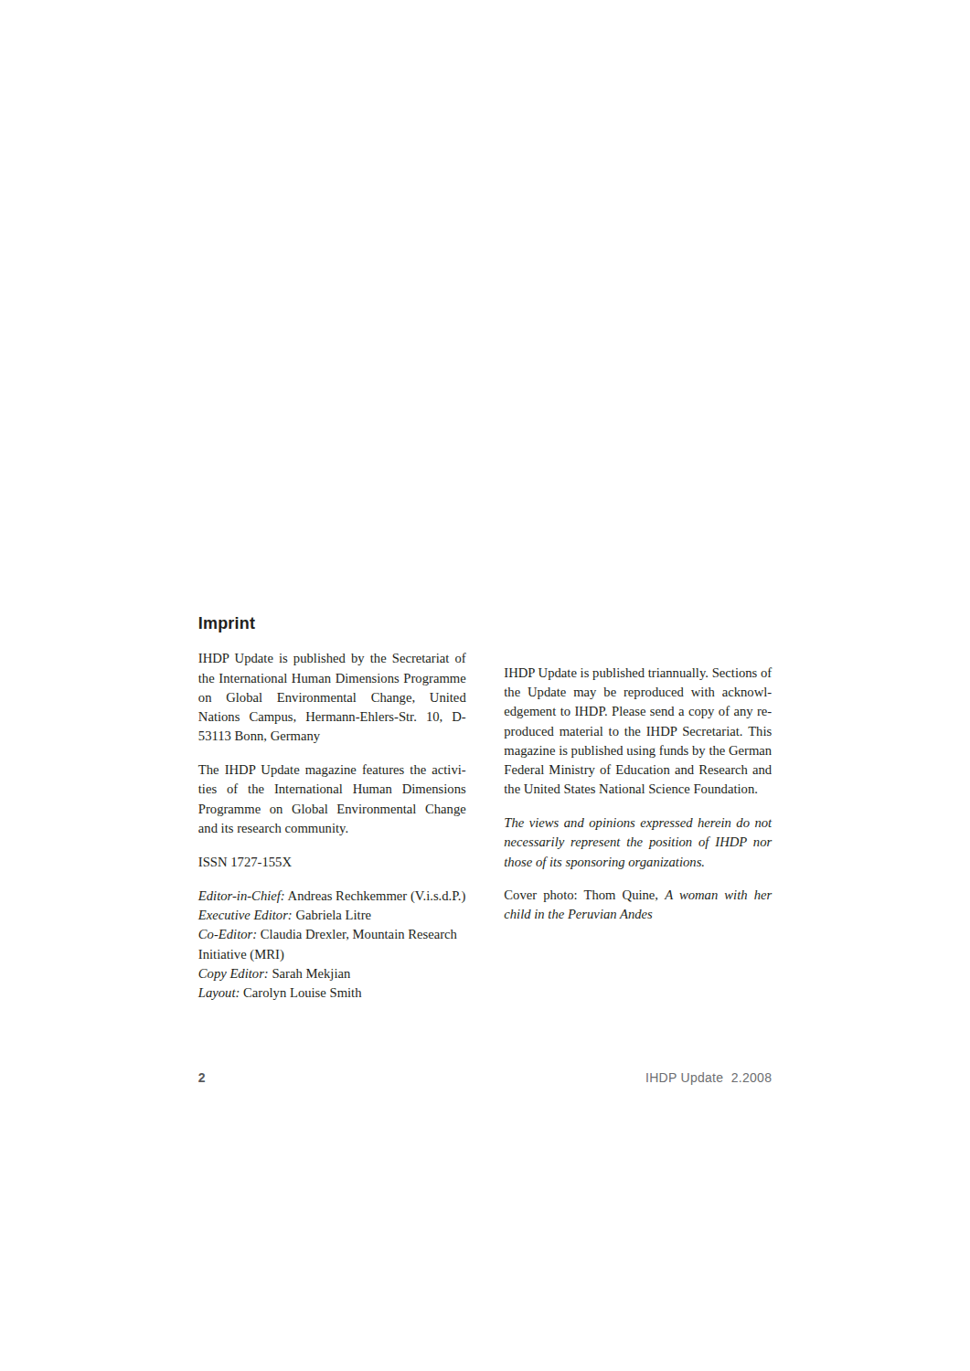Imprint
IHDP Update is published by the Secretariat of the International Human Dimensions Programme on Global Environmental Change, United Nations Campus, Hermann-Ehlers-Str. 10, D-53113 Bonn, Germany
The IHDP Update magazine features the activities of the International Human Dimensions Programme on Global Environmental Change and its research community.
ISSN 1727-155X
Editor-in-Chief: Andreas Rechkemmer (V.i.s.d.P.)
Executive Editor: Gabriela Litre
Co-Editor: Claudia Drexler, Mountain Research Initiative (MRI)
Copy Editor: Sarah Mekjian
Layout: Carolyn Louise Smith
IHDP Update is published triannually. Sections of the Update may be reproduced with acknowledgement to IHDP. Please send a copy of any reproduced material to the IHDP Secretariat. This magazine is published using funds by the German Federal Ministry of Education and Research and the United States National Science Foundation.
The views and opinions expressed herein do not necessarily represent the position of IHDP nor those of its sponsoring organizations.
Cover photo: Thom Quine, A woman with her child in the Peruvian Andes
2 IHDP Update 2.2008